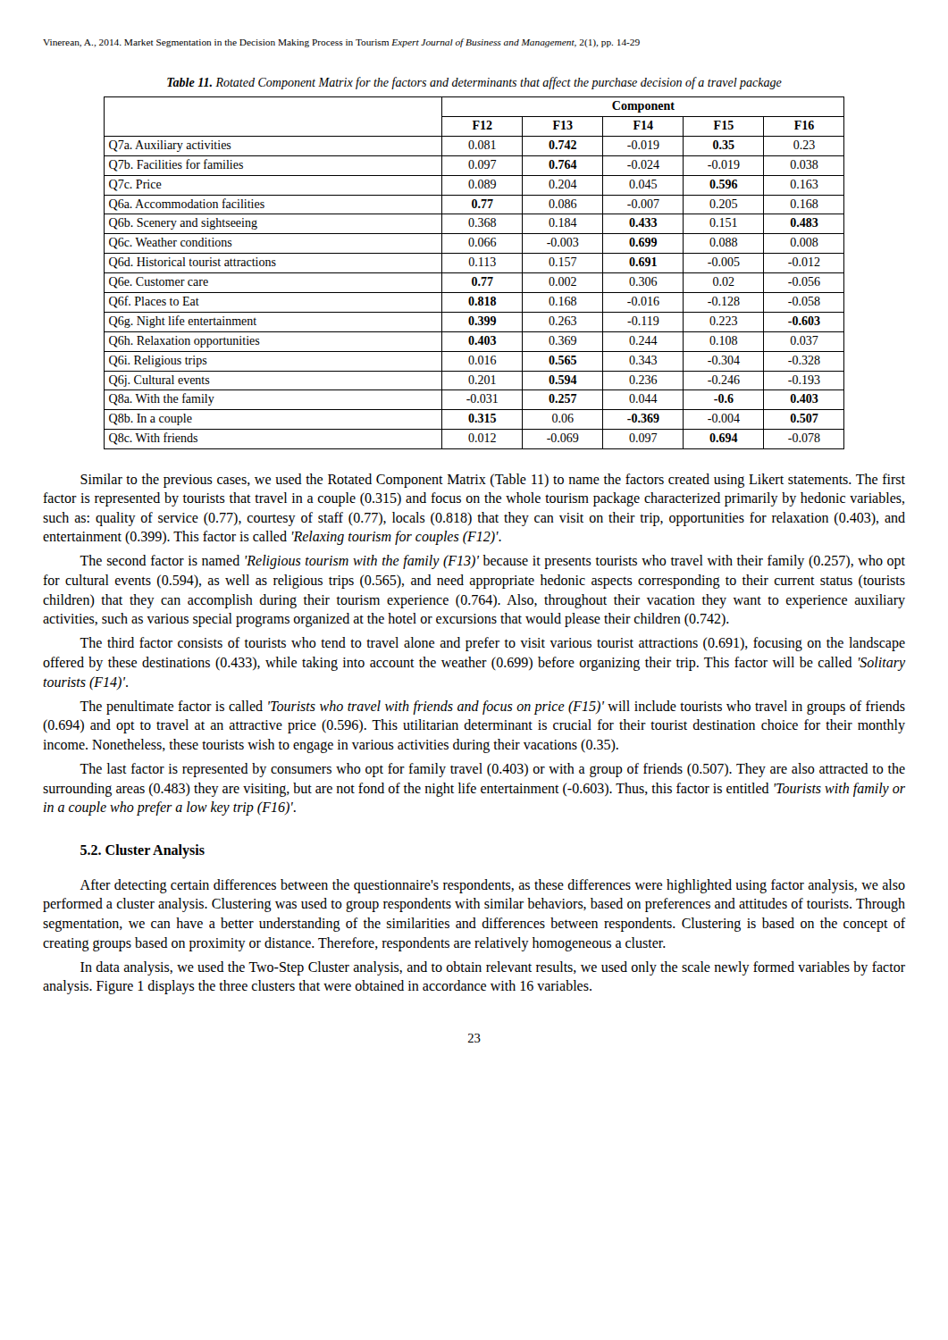Vinerean, A., 2014. Market Segmentation in the Decision Making Process in Tourism Expert Journal of Business and Management, 2(1), pp. 14-29
Table 11. Rotated Component Matrix for the factors and determinants that affect the purchase decision of a travel package
| | Component |
| --- | --- |
| F12 | F13 | F14 | F15 | F16 |
| Q7a. Auxiliary activities | 0.081 | 0.742 | -0.019 | 0.35 | 0.23 |
| Q7b. Facilities for families | 0.097 | 0.764 | -0.024 | -0.019 | 0.038 |
| Q7c. Price | 0.089 | 0.204 | 0.045 | 0.596 | 0.163 |
| Q6a. Accommodation facilities | 0.77 | 0.086 | -0.007 | 0.205 | 0.168 |
| Q6b. Scenery and sightseeing | 0.368 | 0.184 | 0.433 | 0.151 | 0.483 |
| Q6c. Weather conditions | 0.066 | -0.003 | 0.699 | 0.088 | 0.008 |
| Q6d. Historical tourist attractions | 0.113 | 0.157 | 0.691 | -0.005 | -0.012 |
| Q6e. Customer care | 0.77 | 0.002 | 0.306 | 0.02 | -0.056 |
| Q6f. Places to Eat | 0.818 | 0.168 | -0.016 | -0.128 | -0.058 |
| Q6g. Night life entertainment | 0.399 | 0.263 | -0.119 | 0.223 | -0.603 |
| Q6h. Relaxation opportunities | 0.403 | 0.369 | 0.244 | 0.108 | 0.037 |
| Q6i. Religious trips | 0.016 | 0.565 | 0.343 | -0.304 | -0.328 |
| Q6j. Cultural events | 0.201 | 0.594 | 0.236 | -0.246 | -0.193 |
| Q8a. With the family | -0.031 | 0.257 | 0.044 | -0.6 | 0.403 |
| Q8b. In a couple | 0.315 | 0.06 | -0.369 | -0.004 | 0.507 |
| Q8c. With friends | 0.012 | -0.069 | 0.097 | 0.694 | -0.078 |
Similar to the previous cases, we used the Rotated Component Matrix (Table 11) to name the factors created using Likert statements. The first factor is represented by tourists that travel in a couple (0.315) and focus on the whole tourism package characterized primarily by hedonic variables, such as: quality of service (0.77), courtesy of staff (0.77), locals (0.818) that they can visit on their trip, opportunities for relaxation (0.403), and entertainment (0.399). This factor is called 'Relaxing tourism for couples (F12)'.
The second factor is named 'Religious tourism with the family (F13)' because it presents tourists who travel with their family (0.257), who opt for cultural events (0.594), as well as religious trips (0.565), and need appropriate hedonic aspects corresponding to their current status (tourists children) that they can accomplish during their tourism experience (0.764). Also, throughout their vacation they want to experience auxiliary activities, such as various special programs organized at the hotel or excursions that would please their children (0.742).
The third factor consists of tourists who tend to travel alone and prefer to visit various tourist attractions (0.691), focusing on the landscape offered by these destinations (0.433), while taking into account the weather (0.699) before organizing their trip. This factor will be called 'Solitary tourists (F14)'.
The penultimate factor is called 'Tourists who travel with friends and focus on price (F15)' will include tourists who travel in groups of friends (0.694) and opt to travel at an attractive price (0.596). This utilitarian determinant is crucial for their tourist destination choice for their monthly income. Nonetheless, these tourists wish to engage in various activities during their vacations (0.35).
The last factor is represented by consumers who opt for family travel (0.403) or with a group of friends (0.507). They are also attracted to the surrounding areas (0.483) they are visiting, but are not fond of the night life entertainment (-0.603). Thus, this factor is entitled 'Tourists with family or in a couple who prefer a low key trip (F16)'.
5.2. Cluster Analysis
After detecting certain differences between the questionnaire's respondents, as these differences were highlighted using factor analysis, we also performed a cluster analysis. Clustering was used to group respondents with similar behaviors, based on preferences and attitudes of tourists. Through segmentation, we can have a better understanding of the similarities and differences between respondents. Clustering is based on the concept of creating groups based on proximity or distance. Therefore, respondents are relatively homogeneous a cluster.
In data analysis, we used the Two-Step Cluster analysis, and to obtain relevant results, we used only the scale newly formed variables by factor analysis. Figure 1 displays the three clusters that were obtained in accordance with 16 variables.
23